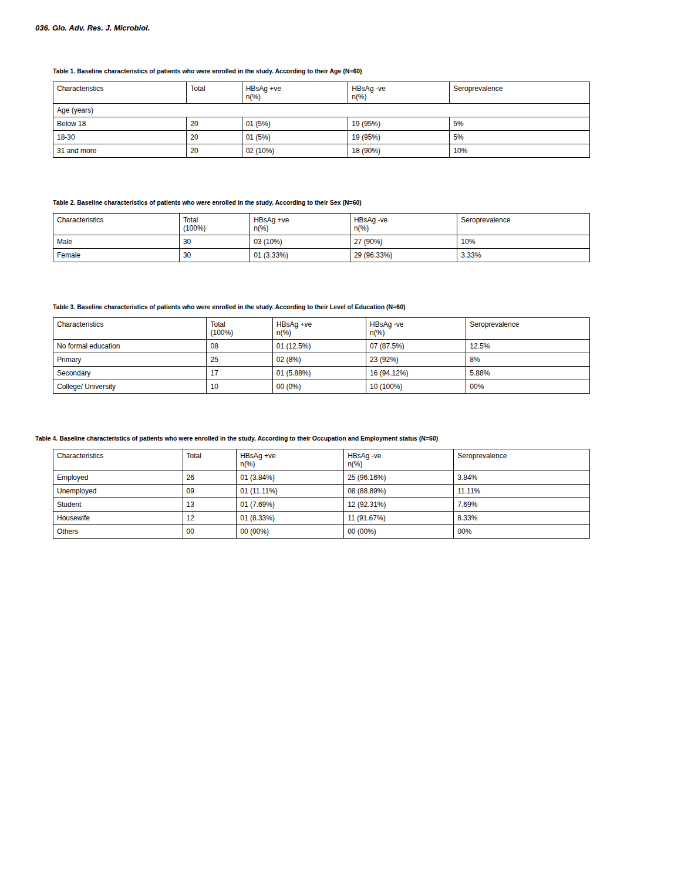036. Glo. Adv. Res. J. Microbiol.
Table 1. Baseline characteristics of patients who were enrolled in the study. According to their Age (N=60)
| Characteristics | Total | HBsAg +ve n(%) | HBsAg -ve n(%) | Seroprevalence |
| Age (years) |
| Below 18 | 20 | 01 (5%) | 19 (95%) | 5% |
| 18-30 | 20 | 01 (5%) | 19 (95%) | 5% |
| 31 and more | 20 | 02 (10%) | 18 (90%) | 10% |
Table 2. Baseline characteristics of patients who were enrolled in the study. According to their Sex (N=60)
| Characteristics | Total (100%) | HBsAg +ve n(%) | HBsAg -ve n(%) | Seroprevalence |
| Male | 30 | 03 (10%) | 27 (90%) | 10% |
| Female | 30 | 01 (3.33%) | 29 (96.33%) | 3.33% |
Table 3. Baseline characteristics of patients who were enrolled in the study. According to their Level of Education (N=60)
| Characteristics | Total (100%) | HBsAg +ve n(%) | HBsAg -ve n(%) | Seroprevalence |
| No formal education | 08 | 01 (12.5%) | 07 (87.5%) | 12.5% |
| Primary | 25 | 02 (8%) | 23 (92%) | 8% |
| Secondary | 17 | 01 (5.88%) | 16 (94.12%) | 5.88% |
| College/ University | 10 | 00 (0%) | 10 (100%) | 00% |
Table 4. Baseline characteristics of patients who were enrolled in the study. According to their Occupation and Employment status (N=60)
| Characteristics | Total | HBsAg +ve n(%) | HBsAg -ve n(%) | Seroprevalence |
| Employed | 26 | 01 (3.84%) | 25 (96.16%) | 3.84% |
| Unemployed | 09 | 01 (11.11%) | 08 (88.89%) | 11.11% |
| Student | 13 | 01 (7.69%) | 12 (92.31%) | 7.69% |
| Housewife | 12 | 01 (8.33%) | 11 (91.67%) | 8.33% |
| Others | 00 | 00 (00%) | 00 (00%) | 00% |